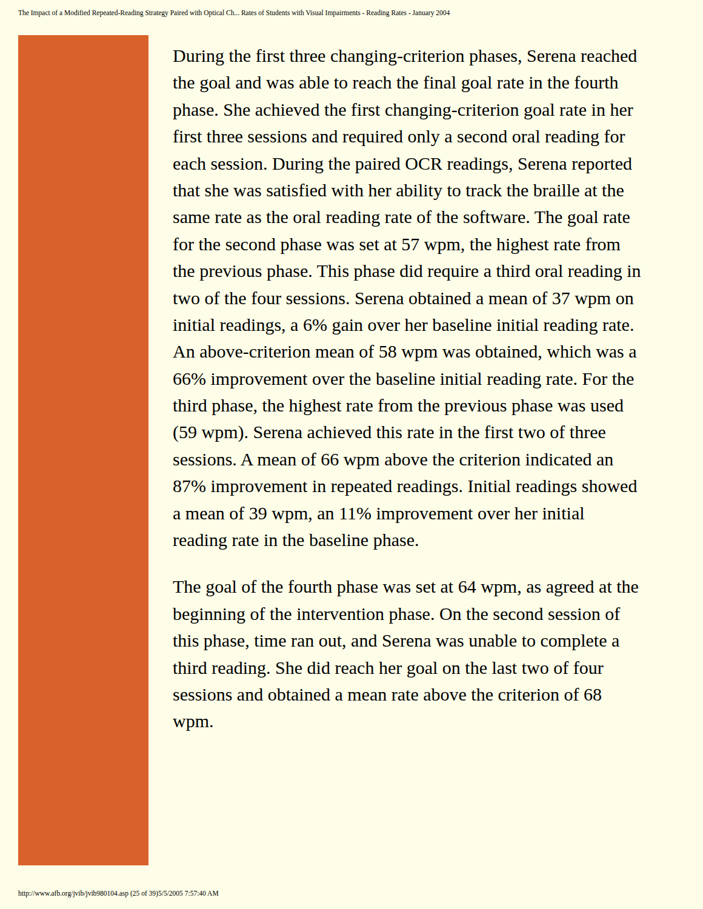The Impact of a Modified Repeated-Reading Strategy Paired with Optical Ch... Rates of Students with Visual Impairments - Reading Rates - January 2004
During the first three changing-criterion phases, Serena reached the goal and was able to reach the final goal rate in the fourth phase. She achieved the first changing-criterion goal rate in her first three sessions and required only a second oral reading for each session. During the paired OCR readings, Serena reported that she was satisfied with her ability to track the braille at the same rate as the oral reading rate of the software. The goal rate for the second phase was set at 57 wpm, the highest rate from the previous phase. This phase did require a third oral reading in two of the four sessions. Serena obtained a mean of 37 wpm on initial readings, a 6% gain over her baseline initial reading rate. An above-criterion mean of 58 wpm was obtained, which was a 66% improvement over the baseline initial reading rate. For the third phase, the highest rate from the previous phase was used (59 wpm). Serena achieved this rate in the first two of three sessions. A mean of 66 wpm above the criterion indicated an 87% improvement in repeated readings. Initial readings showed a mean of 39 wpm, an 11% improvement over her initial reading rate in the baseline phase.
The goal of the fourth phase was set at 64 wpm, as agreed at the beginning of the intervention phase. On the second session of this phase, time ran out, and Serena was unable to complete a third reading. She did reach her goal on the last two of four sessions and obtained a mean rate above the criterion of 68 wpm.
http://www.afb.org/jvib/jvib980104.asp (25 of 39)5/5/2005 7:57:40 AM